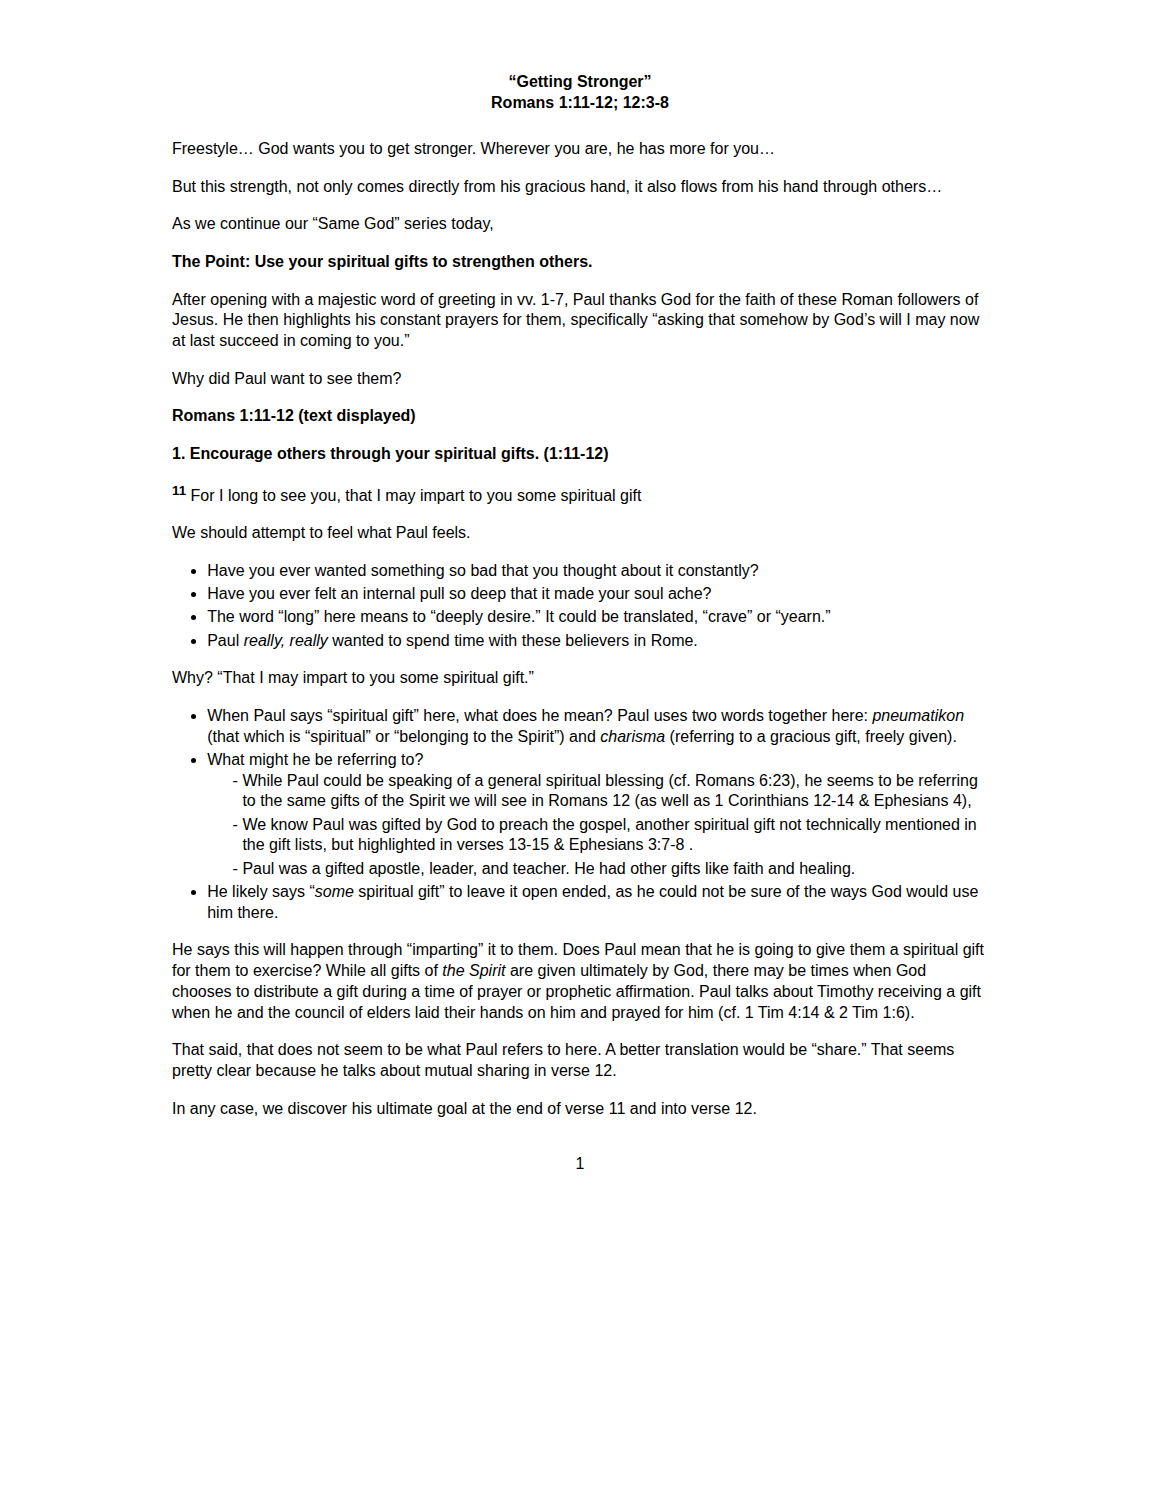“Getting Stronger” Romans 1:11-12; 12:3-8
Freestyle… God wants you to get stronger. Wherever you are, he has more for you…
But this strength, not only comes directly from his gracious hand, it also flows from his hand through others…
As we continue our “Same God” series today,
The Point: Use your spiritual gifts to strengthen others.
After opening with a majestic word of greeting in vv. 1-7, Paul thanks God for the faith of these Roman followers of Jesus. He then highlights his constant prayers for them, specifically “asking that somehow by God’s will I may now at last succeed in coming to you.”
Why did Paul want to see them?
Romans 1:11-12 (text displayed)
1. Encourage others through your spiritual gifts. (1:11-12)
11 For I long to see you, that I may impart to you some spiritual gift
We should attempt to feel what Paul feels.
Have you ever wanted something so bad that you thought about it constantly?
Have you ever felt an internal pull so deep that it made your soul ache?
The word “long” here means to “deeply desire.” It could be translated, “crave” or “yearn.”
Paul really, really wanted to spend time with these believers in Rome.
Why? “That I may impart to you some spiritual gift.”
When Paul says “spiritual gift” here, what does he mean? Paul uses two words together here: pneumatikon (that which is “spiritual” or “belonging to the Spirit”) and charisma (referring to a gracious gift, freely given).
What might he be referring to?
While Paul could be speaking of a general spiritual blessing (cf. Romans 6:23), he seems to be referring to the same gifts of the Spirit we will see in Romans 12 (as well as 1 Corinthians 12-14 & Ephesians 4),
We know Paul was gifted by God to preach the gospel, another spiritual gift not technically mentioned in the gift lists, but highlighted in verses 13-15 & Ephesians 3:7-8 .
Paul was a gifted apostle, leader, and teacher. He had other gifts like faith and healing.
He likely says “some spiritual gift” to leave it open ended, as he could not be sure of the ways God would use him there.
He says this will happen through “imparting” it to them. Does Paul mean that he is going to give them a spiritual gift for them to exercise? While all gifts of the Spirit are given ultimately by God, there may be times when God chooses to distribute a gift during a time of prayer or prophetic affirmation. Paul talks about Timothy receiving a gift when he and the council of elders laid their hands on him and prayed for him (cf. 1 Tim 4:14 & 2 Tim 1:6).
That said, that does not seem to be what Paul refers to here. A better translation would be “share.” That seems pretty clear because he talks about mutual sharing in verse 12.
In any case, we discover his ultimate goal at the end of verse 11 and into verse 12.
1